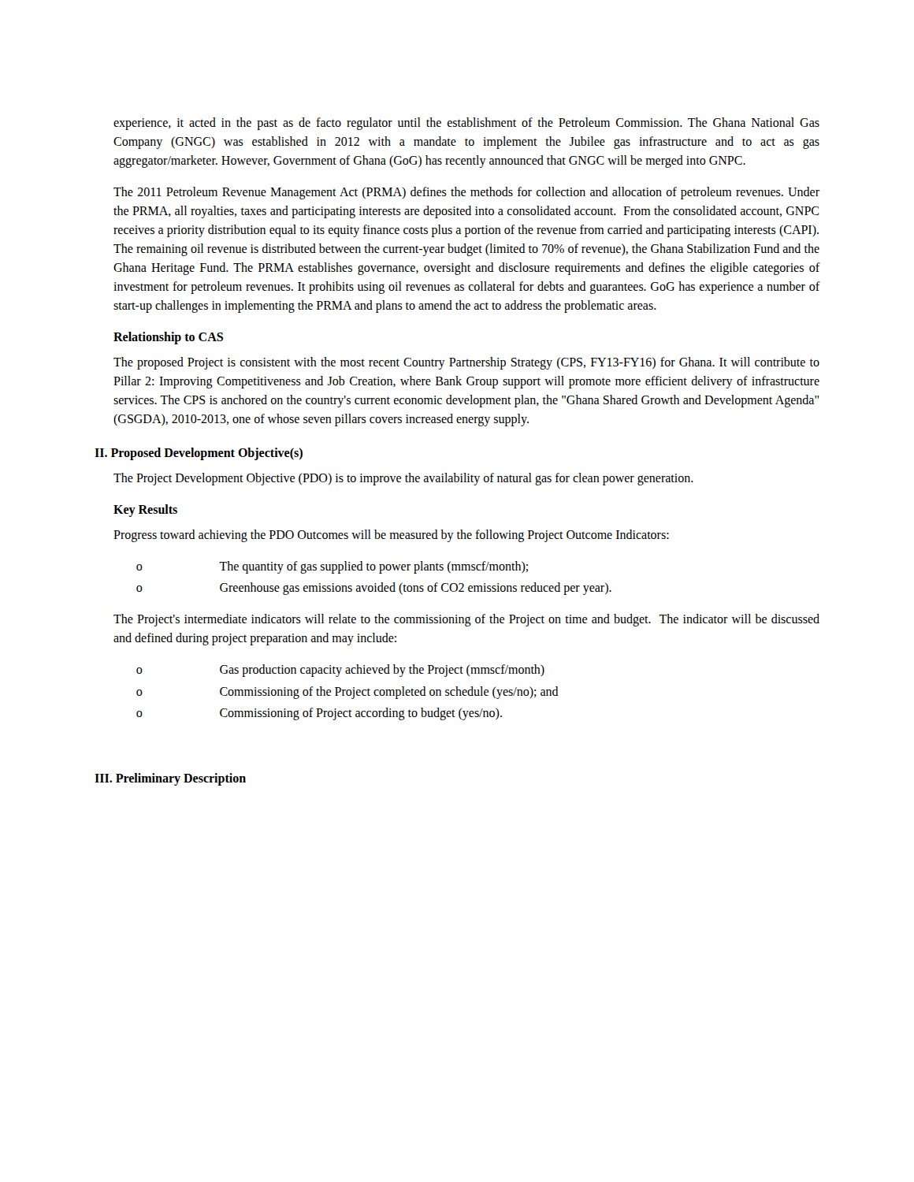experience, it acted in the past as de facto regulator until the establishment of the Petroleum Commission. The Ghana National Gas Company (GNGC) was established in 2012 with a mandate to implement the Jubilee gas infrastructure and to act as gas aggregator/marketer. However, Government of Ghana (GoG) has recently announced that GNGC will be merged into GNPC.
The 2011 Petroleum Revenue Management Act (PRMA) defines the methods for collection and allocation of petroleum revenues. Under the PRMA, all royalties, taxes and participating interests are deposited into a consolidated account. From the consolidated account, GNPC receives a priority distribution equal to its equity finance costs plus a portion of the revenue from carried and participating interests (CAPI). The remaining oil revenue is distributed between the current-year budget (limited to 70% of revenue), the Ghana Stabilization Fund and the Ghana Heritage Fund. The PRMA establishes governance, oversight and disclosure requirements and defines the eligible categories of investment for petroleum revenues. It prohibits using oil revenues as collateral for debts and guarantees. GoG has experience a number of start-up challenges in implementing the PRMA and plans to amend the act to address the problematic areas.
Relationship to CAS
The proposed Project is consistent with the most recent Country Partnership Strategy (CPS, FY13-FY16) for Ghana. It will contribute to Pillar 2: Improving Competitiveness and Job Creation, where Bank Group support will promote more efficient delivery of infrastructure services. The CPS is anchored on the country's current economic development plan, the "Ghana Shared Growth and Development Agenda" (GSGDA), 2010-2013, one of whose seven pillars covers increased energy supply.
II. Proposed Development Objective(s)
The Project Development Objective (PDO) is to improve the availability of natural gas for clean power generation.
Key Results
Progress toward achieving the PDO Outcomes will be measured by the following Project Outcome Indicators:
oThe quantity of gas supplied to power plants (mmscf/month);
oGreenhouse gas emissions avoided (tons of CO2 emissions reduced per year).
The Project's intermediate indicators will relate to the commissioning of the Project on time and budget. The indicator will be discussed and defined during project preparation and may include:
oGas production capacity achieved by the Project (mmscf/month)
oCommissioning of the Project completed on schedule (yes/no); and
oCommissioning of Project according to budget (yes/no).
III. Preliminary Description